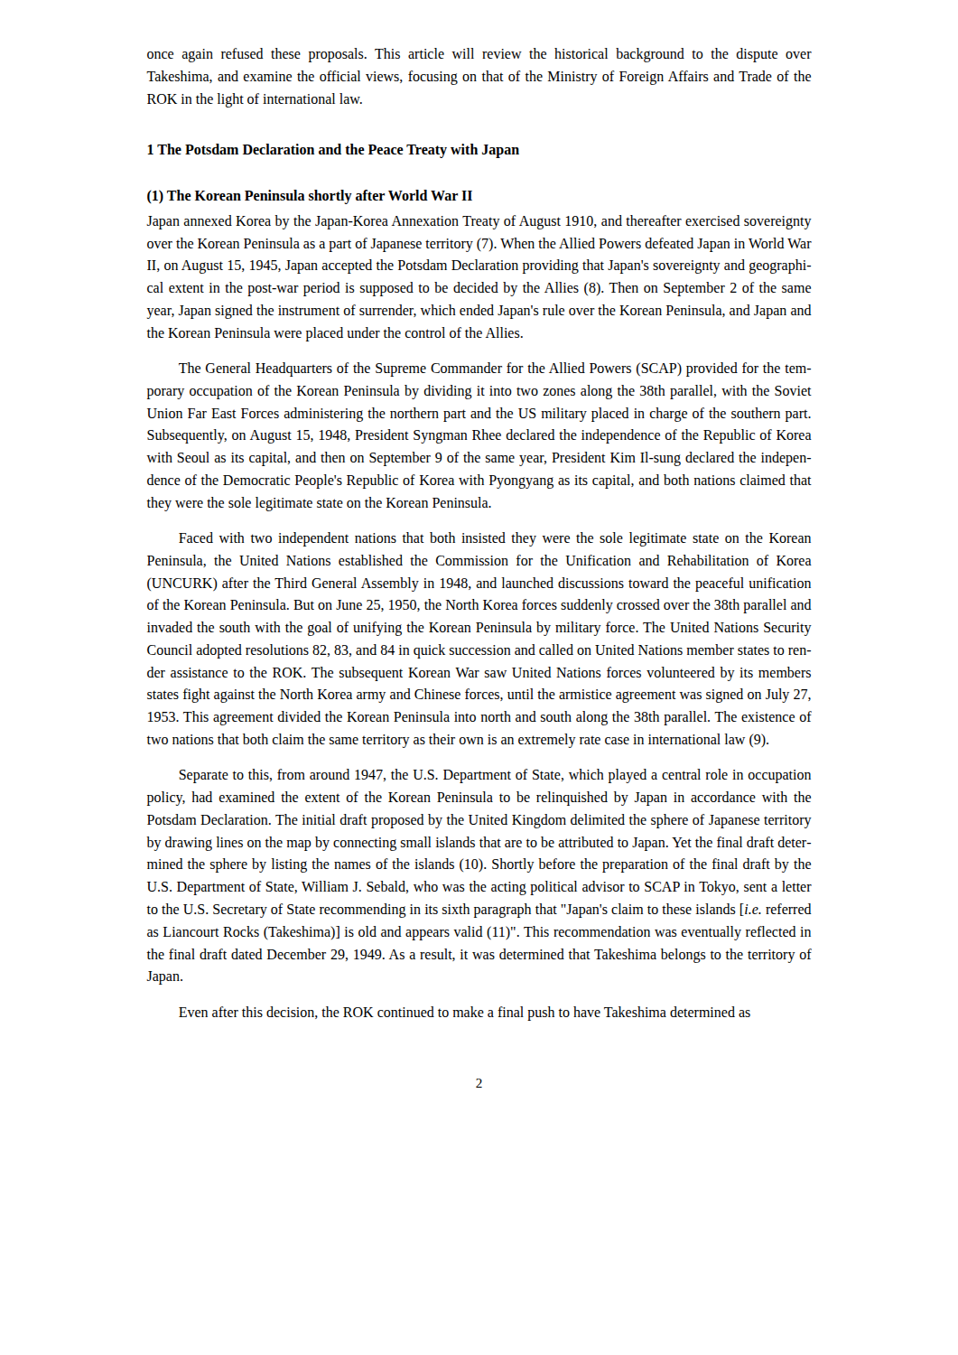once again refused these proposals. This article will review the historical background to the dispute over Takeshima, and examine the official views, focusing on that of the Ministry of Foreign Affairs and Trade of the ROK in the light of international law.
1 The Potsdam Declaration and the Peace Treaty with Japan
(1) The Korean Peninsula shortly after World War II
Japan annexed Korea by the Japan-Korea Annexation Treaty of August 1910, and thereafter exercised sovereignty over the Korean Peninsula as a part of Japanese territory (7). When the Allied Powers defeated Japan in World War II, on August 15, 1945, Japan accepted the Potsdam Declaration providing that Japan's sovereignty and geographical extent in the post-war period is supposed to be decided by the Allies (8). Then on September 2 of the same year, Japan signed the instrument of surrender, which ended Japan's rule over the Korean Peninsula, and Japan and the Korean Peninsula were placed under the control of the Allies.
The General Headquarters of the Supreme Commander for the Allied Powers (SCAP) provided for the temporary occupation of the Korean Peninsula by dividing it into two zones along the 38th parallel, with the Soviet Union Far East Forces administering the northern part and the US military placed in charge of the southern part. Subsequently, on August 15, 1948, President Syngman Rhee declared the independence of the Republic of Korea with Seoul as its capital, and then on September 9 of the same year, President Kim Il-sung declared the independence of the Democratic People's Republic of Korea with Pyongyang as its capital, and both nations claimed that they were the sole legitimate state on the Korean Peninsula.
Faced with two independent nations that both insisted they were the sole legitimate state on the Korean Peninsula, the United Nations established the Commission for the Unification and Rehabilitation of Korea (UNCURK) after the Third General Assembly in 1948, and launched discussions toward the peaceful unification of the Korean Peninsula. But on June 25, 1950, the North Korea forces suddenly crossed over the 38th parallel and invaded the south with the goal of unifying the Korean Peninsula by military force. The United Nations Security Council adopted resolutions 82, 83, and 84 in quick succession and called on United Nations member states to render assistance to the ROK. The subsequent Korean War saw United Nations forces volunteered by its members states fight against the North Korea army and Chinese forces, until the armistice agreement was signed on July 27, 1953. This agreement divided the Korean Peninsula into north and south along the 38th parallel. The existence of two nations that both claim the same territory as their own is an extremely rate case in international law (9).
Separate to this, from around 1947, the U.S. Department of State, which played a central role in occupation policy, had examined the extent of the Korean Peninsula to be relinquished by Japan in accordance with the Potsdam Declaration. The initial draft proposed by the United Kingdom delimited the sphere of Japanese territory by drawing lines on the map by connecting small islands that are to be attributed to Japan. Yet the final draft determined the sphere by listing the names of the islands (10). Shortly before the preparation of the final draft by the U.S. Department of State, William J. Sebald, who was the acting political advisor to SCAP in Tokyo, sent a letter to the U.S. Secretary of State recommending in its sixth paragraph that "Japan's claim to these islands [i.e. referred as Liancourt Rocks (Takeshima)] is old and appears valid (11)". This recommendation was eventually reflected in the final draft dated December 29, 1949. As a result, it was determined that Takeshima belongs to the territory of Japan.
Even after this decision, the ROK continued to make a final push to have Takeshima determined as
2